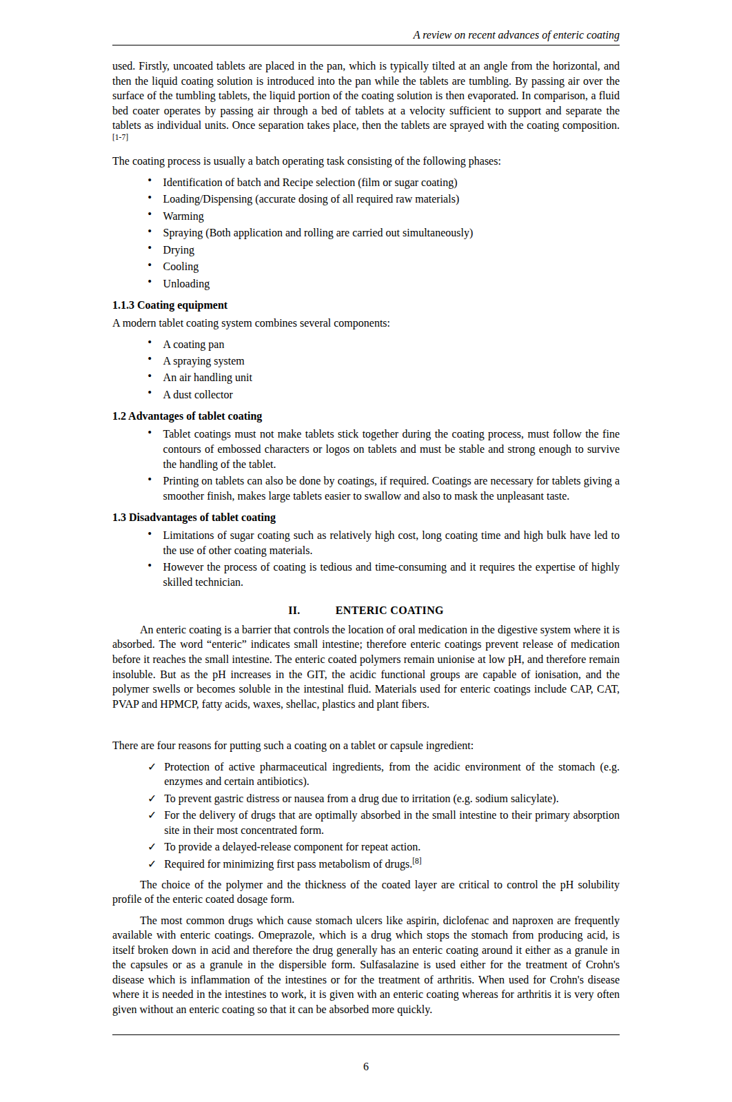A review on recent advances of enteric coating
used. Firstly, uncoated tablets are placed in the pan, which is typically tilted at an angle from the horizontal, and then the liquid coating solution is introduced into the pan while the tablets are tumbling. By passing air over the surface of the tumbling tablets, the liquid portion of the coating solution is then evaporated. In comparison, a fluid bed coater operates by passing air through a bed of tablets at a velocity sufficient to support and separate the tablets as individual units. Once separation takes place, then the tablets are sprayed with the coating composition.[1-7]
The coating process is usually a batch operating task consisting of the following phases:
Identification of batch and Recipe selection (film or sugar coating)
Loading/Dispensing (accurate dosing of all required raw materials)
Warming
Spraying (Both application and rolling are carried out simultaneously)
Drying
Cooling
Unloading
1.1.3 Coating equipment
A modern tablet coating system combines several components:
A coating pan
A spraying system
An air handling unit
A dust collector
1.2 Advantages of tablet coating
Tablet coatings must not make tablets stick together during the coating process, must follow the fine contours of embossed characters or logos on tablets and must be stable and strong enough to survive the handling of the tablet.
Printing on tablets can also be done by coatings, if required. Coatings are necessary for tablets giving a smoother finish, makes large tablets easier to swallow and also to mask the unpleasant taste.
1.3 Disadvantages of tablet coating
Limitations of sugar coating such as relatively high cost, long coating time and high bulk have led to the use of other coating materials.
However the process of coating is tedious and time-consuming and it requires the expertise of highly skilled technician.
II. ENTERIC COATING
An enteric coating is a barrier that controls the location of oral medication in the digestive system where it is absorbed. The word “enteric” indicates small intestine; therefore enteric coatings prevent release of medication before it reaches the small intestine. The enteric coated polymers remain unionise at low pH, and therefore remain insoluble. But as the pH increases in the GIT, the acidic functional groups are capable of ionisation, and the polymer swells or becomes soluble in the intestinal fluid. Materials used for enteric coatings include CAP, CAT, PVAP and HPMCP, fatty acids, waxes, shellac, plastics and plant fibers.
There are four reasons for putting such a coating on a tablet or capsule ingredient:
Protection of active pharmaceutical ingredients, from the acidic environment of the stomach (e.g. enzymes and certain antibiotics).
To prevent gastric distress or nausea from a drug due to irritation (e.g. sodium salicylate).
For the delivery of drugs that are optimally absorbed in the small intestine to their primary absorption site in their most concentrated form.
To provide a delayed-release component for repeat action.
Required for minimizing first pass metabolism of drugs.[8]
The choice of the polymer and the thickness of the coated layer are critical to control the pH solubility profile of the enteric coated dosage form.
The most common drugs which cause stomach ulcers like aspirin, diclofenac and naproxen are frequently available with enteric coatings. Omeprazole, which is a drug which stops the stomach from producing acid, is itself broken down in acid and therefore the drug generally has an enteric coating around it either as a granule in the capsules or as a granule in the dispersible form. Sulfasalazine is used either for the treatment of Crohn's disease which is inflammation of the intestines or for the treatment of arthritis. When used for Crohn's disease where it is needed in the intestines to work, it is given with an enteric coating whereas for arthritis it is very often given without an enteric coating so that it can be absorbed more quickly.
6